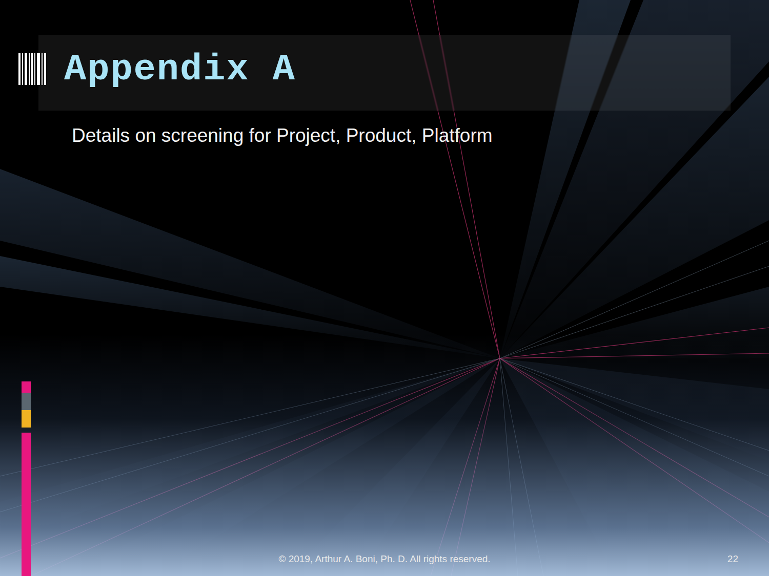Appendix A
Details on screening for Project, Product, Platform
© 2019, Arthur A. Boni, Ph. D. All rights reserved.
22